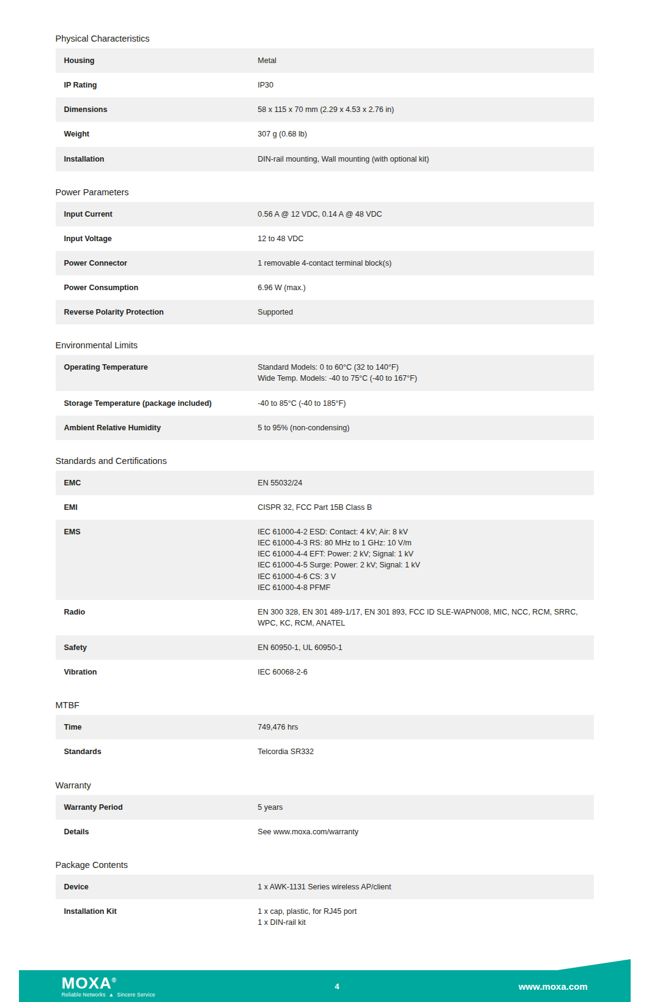Physical Characteristics
| Housing | Metal |
| IP Rating | IP30 |
| Dimensions | 58 x 115 x 70 mm (2.29 x 4.53 x 2.76 in) |
| Weight | 307 g (0.68 lb) |
| Installation | DIN-rail mounting, Wall mounting (with optional kit) |
Power Parameters
| Input Current | 0.56 A @ 12 VDC, 0.14 A @ 48 VDC |
| Input Voltage | 12 to 48 VDC |
| Power Connector | 1 removable 4-contact terminal block(s) |
| Power Consumption | 6.96 W (max.) |
| Reverse Polarity Protection | Supported |
Environmental Limits
| Operating Temperature | Standard Models: 0 to 60°C (32 to 140°F) Wide Temp. Models: -40 to 75°C (-40 to 167°F) |
| Storage Temperature (package included) | -40 to 85°C (-40 to 185°F) |
| Ambient Relative Humidity | 5 to 95% (non-condensing) |
Standards and Certifications
| EMC | EN 55032/24 |
| EMI | CISPR 32, FCC Part 15B Class B |
| EMS | IEC 61000-4-2 ESD: Contact: 4 kV; Air: 8 kV IEC 61000-4-3 RS: 80 MHz to 1 GHz: 10 V/m IEC 61000-4-4 EFT: Power: 2 kV; Signal: 1 kV IEC 61000-4-5 Surge: Power: 2 kV; Signal: 1 kV IEC 61000-4-6 CS: 3 V IEC 61000-4-8 PFMF |
| Radio | EN 300 328, EN 301 489-1/17, EN 301 893, FCC ID SLE-WAPN008, MIC, NCC, RCM, SRRC, WPC, KC, RCM, ANATEL |
| Safety | EN 60950-1, UL 60950-1 |
| Vibration | IEC 60068-2-6 |
MTBF
| Time | 749,476 hrs |
| Standards | Telcordia SR332 |
Warranty
| Warranty Period | 5 years |
| Details | See www.moxa.com/warranty |
Package Contents
| Device | 1 x AWK-1131 Series wireless AP/client |
| Installation Kit | 1 x cap, plastic, for RJ45 port 1 x DIN-rail kit |
MOXA® Reliable Networks ▲ Sincere Service
4
www.moxa.com